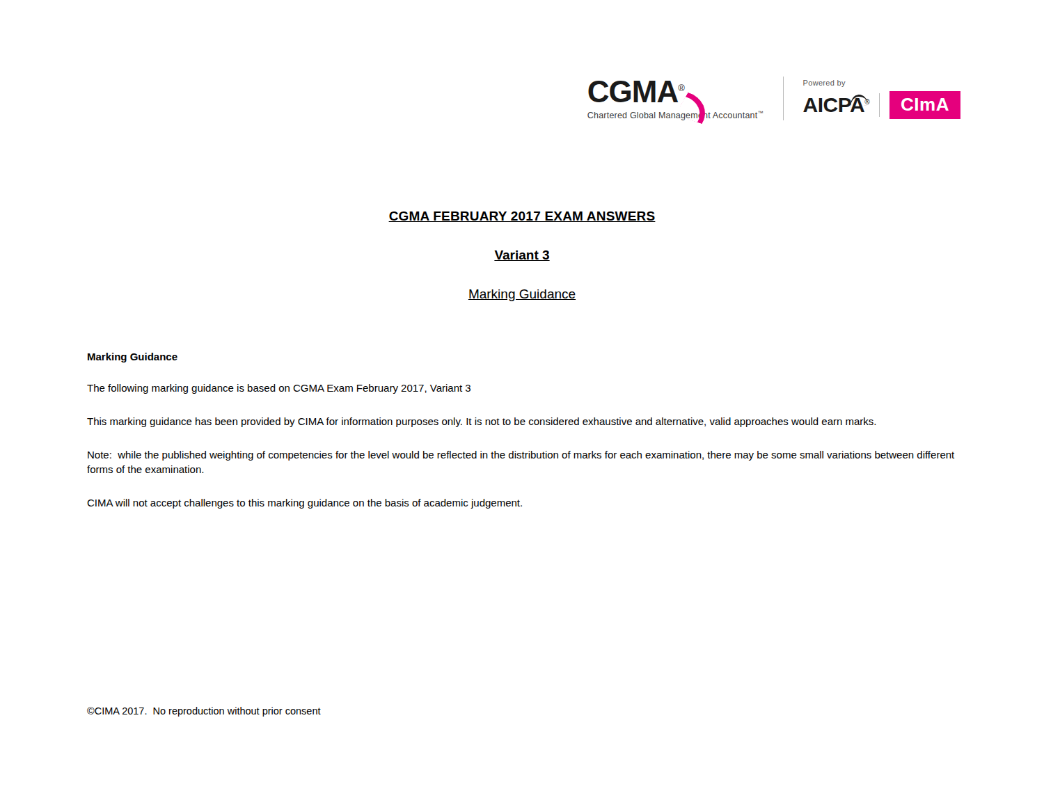CGMA ®
Chartered Global Management Accountant™
Powered by
AICPA ®
CIm A
CGMA FEBRUARY 2017 EXAM ANSWERS
Variant 3
Marking Guidance
Marking Guidance
The following marking guidance is based on CGMA Exam February 2017, Variant 3
This marking guidance has been provided by CIMA for information purposes only. It is not to be considered exhaustive and alternative, valid approaches would earn marks.
Note: while the published weighting of competencies for the level would be reflected in the distribution of marks for each examination, there may be some small variations between different forms of the examination.
CIMA will not accept challenges to this marking guidance on the basis of academic judgement.
©CIMA 2017. No reproduction without prior consent